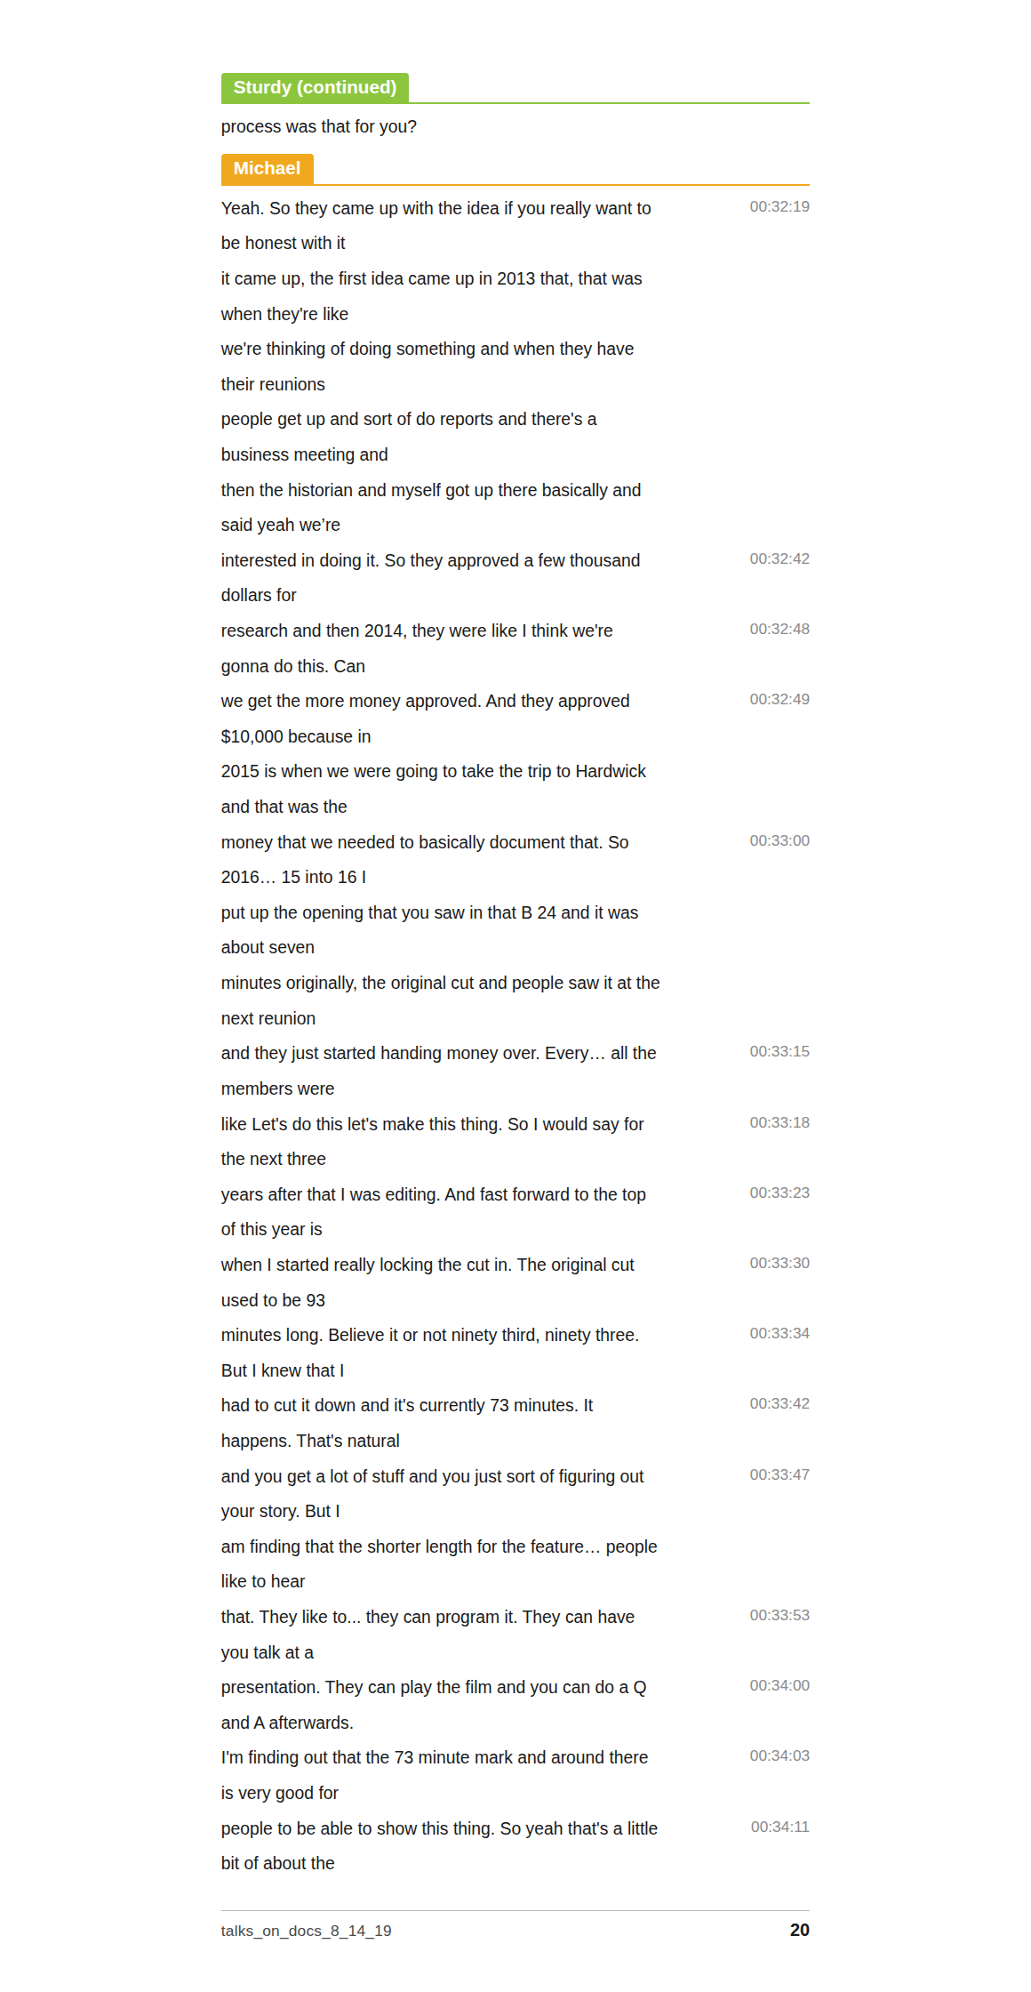Sturdy (continued)
| process was that for you? | |
Michael
| Yeah. So they came up with the idea if you really want to be honest with it | 00:32:19 |
| it came up, the first idea came up in 2013 that, that was when they're like | |
| we're thinking of doing something and when they have their reunions | |
| people get up and sort of do reports and there's a business meeting and | |
| then the historian and myself got up there basically and said yeah we’re | |
| interested in doing it. So they approved a few thousand dollars for | 00:32:42 |
| research and then 2014, they were like I think we're gonna do this. Can | 00:32:48 |
| we get the more money approved. And they approved $10,000 because in | 00:32:49 |
| 2015 is when we were going to take the trip to Hardwick and that was the | |
| money that we needed to basically document that. So 2016… 15 into 16 I | 00:33:00 |
| put up the opening that you saw in that B 24 and it was about seven | |
| minutes originally, the original cut and people saw it at the next reunion | |
| and they just started handing money over. Every… all the members were | 00:33:15 |
| like Let's do this let's make this thing. So I would say for the next three | 00:33:18 |
| years after that I was editing. And fast forward to the top of this year is | 00:33:23 |
| when I started really locking the cut in. The original cut used to be 93 | 00:33:30 |
| minutes long. Believe it or not ninety third, ninety three. But I knew that I | 00:33:34 |
| had to cut it down and it's currently 73 minutes. It happens. That's natural | 00:33:42 |
| and you get a lot of stuff and you just sort of figuring out your story. But I | 00:33:47 |
| am finding that the shorter length for the feature… people like to hear | |
| that. They like to... they can program it. They can have you talk at a | 00:33:53 |
| presentation. They can play the film and you can do a Q and A afterwards. | 00:34:00 |
| I'm finding out that the 73 minute mark and around there is very good for | 00:34:03 |
| people to be able to show this thing. So yeah that's a little bit of about the | 00:34:11 |
talks_on_docs_8_14_19
20